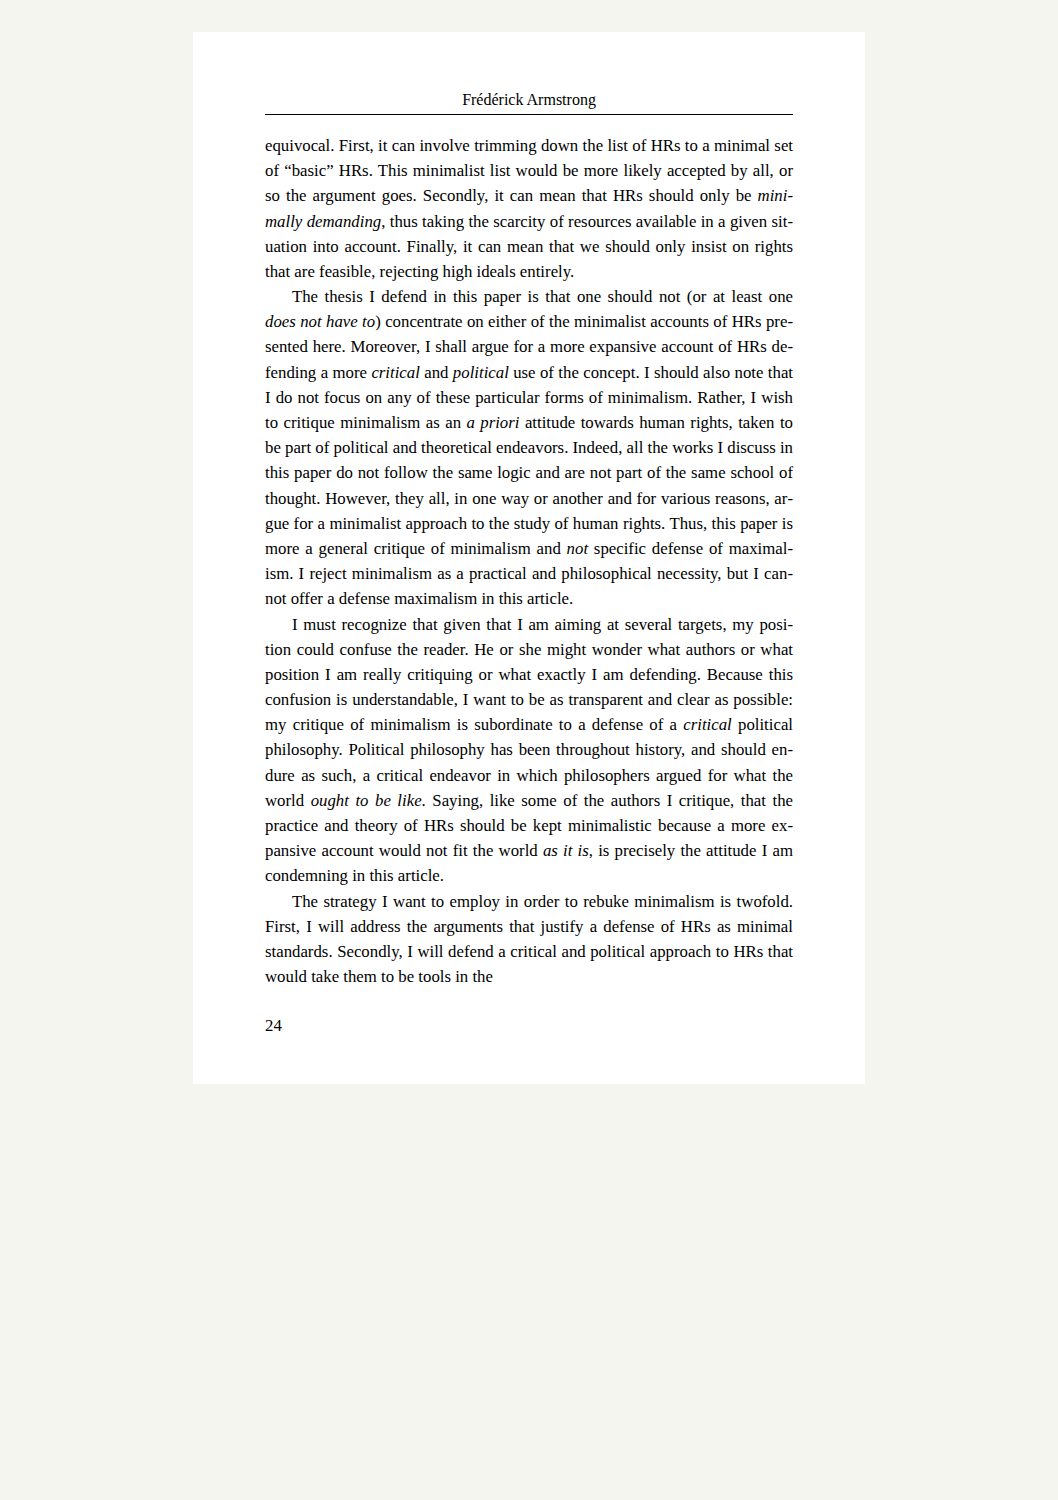Frédérick Armstrong
equivocal. First, it can involve trimming down the list of HRs to a minimal set of “basic” HRs. This minimalist list would be more likely accepted by all, or so the argument goes. Secondly, it can mean that HRs should only be minimally demanding, thus taking the scarcity of resources available in a given situation into account. Finally, it can mean that we should only insist on rights that are feasible, rejecting high ideals entirely.
The thesis I defend in this paper is that one should not (or at least one does not have to) concentrate on either of the minimalist accounts of HRs presented here. Moreover, I shall argue for a more expansive account of HRs defending a more critical and political use of the concept. I should also note that I do not focus on any of these particular forms of minimalism. Rather, I wish to critique minimalism as an a priori attitude towards human rights, taken to be part of political and theoretical endeavors. Indeed, all the works I discuss in this paper do not follow the same logic and are not part of the same school of thought. However, they all, in one way or another and for various reasons, argue for a minimalist approach to the study of human rights. Thus, this paper is more a general critique of minimalism and not specific defense of maximalism. I reject minimalism as a practical and philosophical necessity, but I cannot offer a defense maximalism in this article.
I must recognize that given that I am aiming at several targets, my position could confuse the reader. He or she might wonder what authors or what position I am really critiquing or what exactly I am defending. Because this confusion is understandable, I want to be as transparent and clear as possible: my critique of minimalism is subordinate to a defense of a critical political philosophy. Political philosophy has been throughout history, and should endure as such, a critical endeavor in which philosophers argued for what the world ought to be like. Saying, like some of the authors I critique, that the practice and theory of HRs should be kept minimalistic because a more expansive account would not fit the world as it is, is precisely the attitude I am condemning in this article.
The strategy I want to employ in order to rebuke minimalism is twofold. First, I will address the arguments that justify a defense of HRs as minimal standards. Secondly, I will defend a critical and political approach to HRs that would take them to be tools in the
24